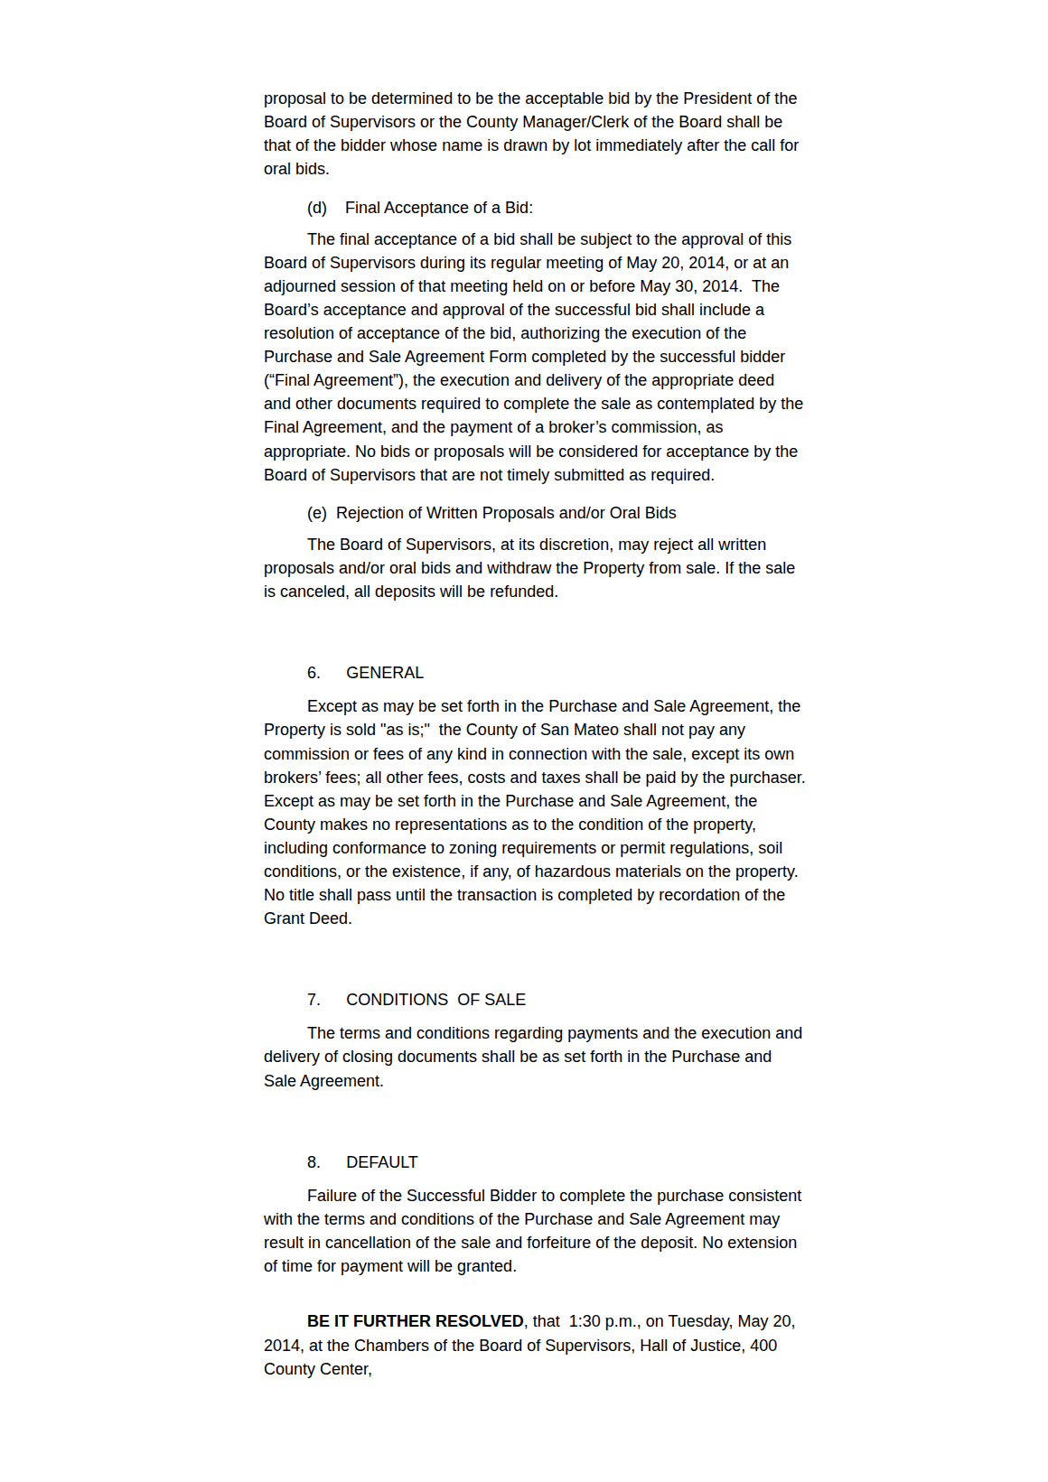proposal to be determined to be the acceptable bid by the President of the Board of Supervisors or the County Manager/Clerk of the Board shall be that of the bidder whose name is drawn by lot immediately after the call for oral bids.
(d) Final Acceptance of a Bid:
The final acceptance of a bid shall be subject to the approval of this Board of Supervisors during its regular meeting of May 20, 2014, or at an adjourned session of that meeting held on or before May 30, 2014. The Board’s acceptance and approval of the successful bid shall include a resolution of acceptance of the bid, authorizing the execution of the Purchase and Sale Agreement Form completed by the successful bidder (“Final Agreement”), the execution and delivery of the appropriate deed and other documents required to complete the sale as contemplated by the Final Agreement, and the payment of a broker’s commission, as appropriate. No bids or proposals will be considered for acceptance by the Board of Supervisors that are not timely submitted as required.
(e) Rejection of Written Proposals and/or Oral Bids
The Board of Supervisors, at its discretion, may reject all written proposals and/or oral bids and withdraw the Property from sale. If the sale is canceled, all deposits will be refunded.
6. GENERAL
Except as may be set forth in the Purchase and Sale Agreement, the Property is sold "as is;" the County of San Mateo shall not pay any commission or fees of any kind in connection with the sale, except its own brokers’ fees; all other fees, costs and taxes shall be paid by the purchaser. Except as may be set forth in the Purchase and Sale Agreement, the County makes no representations as to the condition of the property, including conformance to zoning requirements or permit regulations, soil conditions, or the existence, if any, of hazardous materials on the property. No title shall pass until the transaction is completed by recordation of the Grant Deed.
7. CONDITIONS OF SALE
The terms and conditions regarding payments and the execution and delivery of closing documents shall be as set forth in the Purchase and Sale Agreement.
8. DEFAULT
Failure of the Successful Bidder to complete the purchase consistent with the terms and conditions of the Purchase and Sale Agreement may result in cancellation of the sale and forfeiture of the deposit. No extension of time for payment will be granted.
BE IT FURTHER RESOLVED, that 1:30 p.m., on Tuesday, May 20, 2014, at the Chambers of the Board of Supervisors, Hall of Justice, 400 County Center,